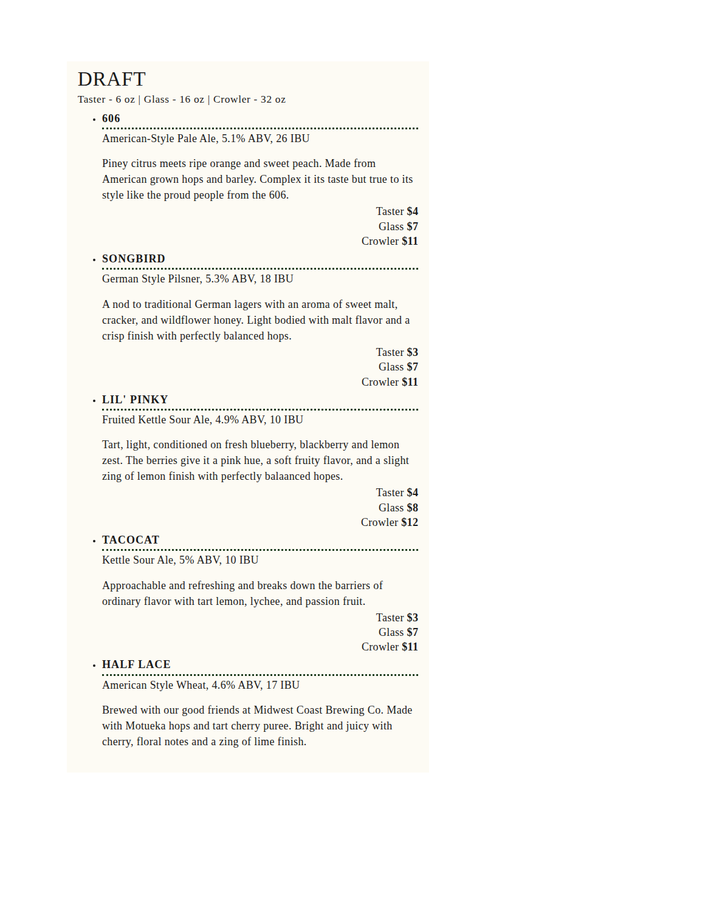DRAFT
Taster - 6 oz | Glass - 16 oz | Crowler - 32 oz
606
American-Style Pale Ale, 5.1% ABV, 26 IBU
Piney citrus meets ripe orange and sweet peach. Made from American grown hops and barley. Complex it its taste but true to its style like the proud people from the 606.
Taster $4
Glass $7
Crowler $11
SONGBIRD
German Style Pilsner, 5.3% ABV, 18 IBU
A nod to traditional German lagers with an aroma of sweet malt, cracker, and wildflower honey. Light bodied with malt flavor and a crisp finish with perfectly balanced hops.
Taster $3
Glass $7
Crowler $11
LIL' PINKY
Fruited Kettle Sour Ale, 4.9% ABV, 10 IBU
Tart, light, conditioned on fresh blueberry, blackberry and lemon zest. The berries give it a pink hue, a soft fruity flavor, and a slight zing of lemon finish with perfectly balaanced hopes.
Taster $4
Glass $8
Crowler $12
TACOCAT
Kettle Sour Ale, 5% ABV, 10 IBU
Approachable and refreshing and breaks down the barriers of ordinary flavor with tart lemon, lychee, and passion fruit.
Taster $3
Glass $7
Crowler $11
HALF LACE
American Style Wheat, 4.6% ABV, 17 IBU
Brewed with our good friends at Midwest Coast Brewing Co. Made with Motueka hops and tart cherry puree. Bright and juicy with cherry, floral notes and a zing of lime finish.